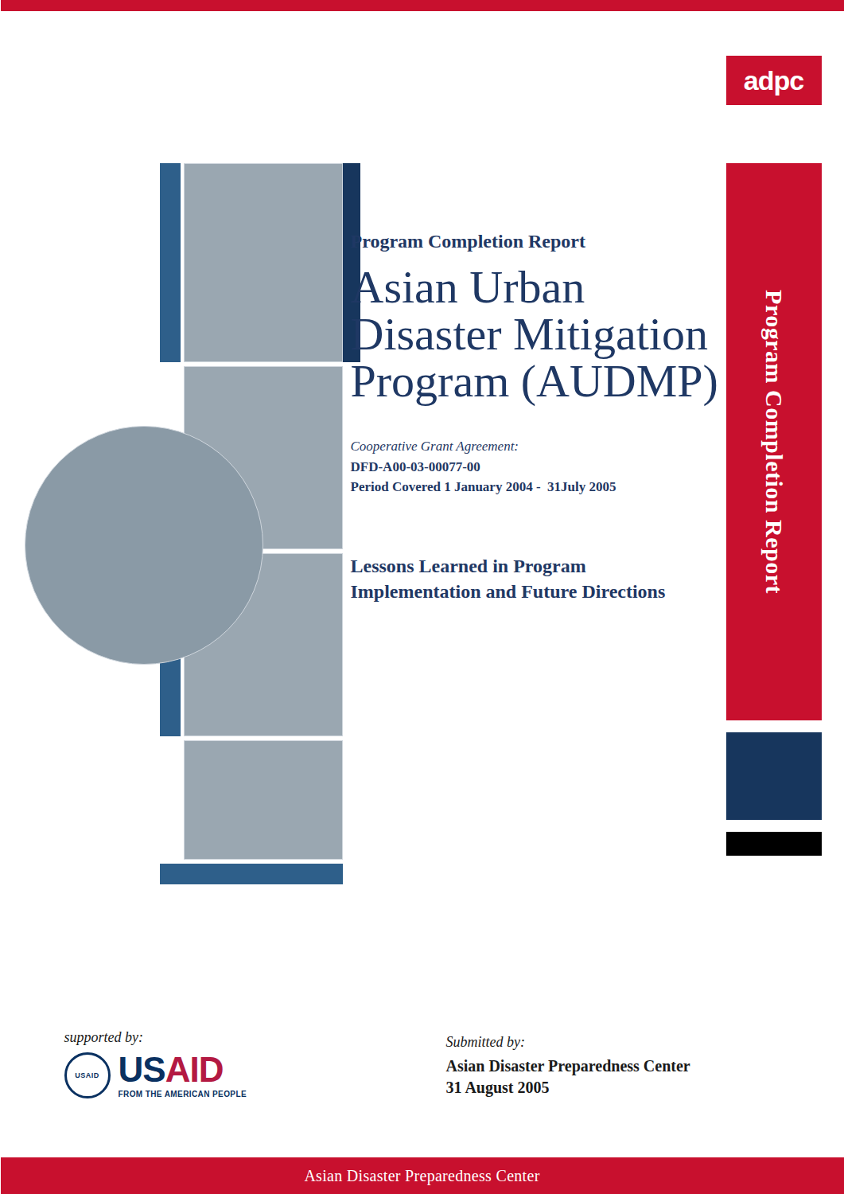adpc
Program Completion Report
Program Completion Report
Asian Urban Disaster Mitigation Program (AUDMP)
Cooperative Grant Agreement:
DFD-A00-03-00077-00
Period Covered 1 January 2004 - 31July 2005
Lessons Learned in Program
Implementation and Future Directions
supported by:
US AID
FROM THE AMERICAN PEOPLE
Submitted by:
Asian Disaster Preparedness Center
31 August 2005
Asian Disaster Preparedness Center